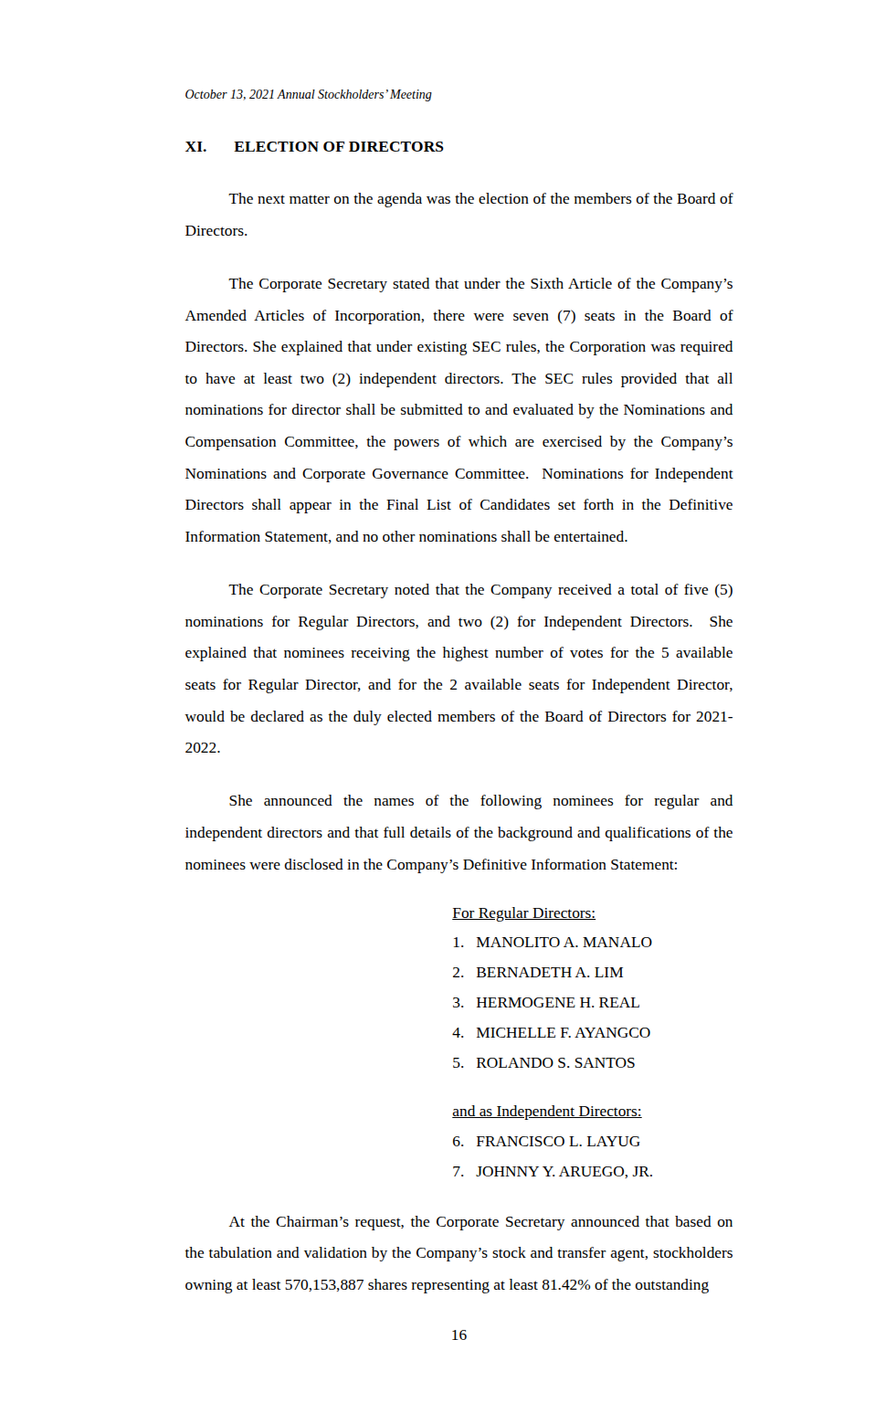October 13, 2021 Annual Stockholders’ Meeting
XI. ELECTION OF DIRECTORS
The next matter on the agenda was the election of the members of the Board of Directors.
The Corporate Secretary stated that under the Sixth Article of the Company’s Amended Articles of Incorporation, there were seven (7) seats in the Board of Directors. She explained that under existing SEC rules, the Corporation was required to have at least two (2) independent directors. The SEC rules provided that all nominations for director shall be submitted to and evaluated by the Nominations and Compensation Committee, the powers of which are exercised by the Company’s Nominations and Corporate Governance Committee. Nominations for Independent Directors shall appear in the Final List of Candidates set forth in the Definitive Information Statement, and no other nominations shall be entertained.
The Corporate Secretary noted that the Company received a total of five (5) nominations for Regular Directors, and two (2) for Independent Directors. She explained that nominees receiving the highest number of votes for the 5 available seats for Regular Director, and for the 2 available seats for Independent Director, would be declared as the duly elected members of the Board of Directors for 2021-2022.
She announced the names of the following nominees for regular and independent directors and that full details of the background and qualifications of the nominees were disclosed in the Company’s Definitive Information Statement:
For Regular Directors:
1. MANOLITO A. MANALO
2. BERNADETH A. LIM
3. HERMOGENE H. REAL
4. MICHELLE F. AYANGCO
5. ROLANDO S. SANTOS
and as Independent Directors:
6. FRANCISCO L. LAYUG
7. JOHNNY Y. ARUEGO, JR.
At the Chairman’s request, the Corporate Secretary announced that based on the tabulation and validation by the Company’s stock and transfer agent, stockholders owning at least 570,153,887 shares representing at least 81.42% of the outstanding
16